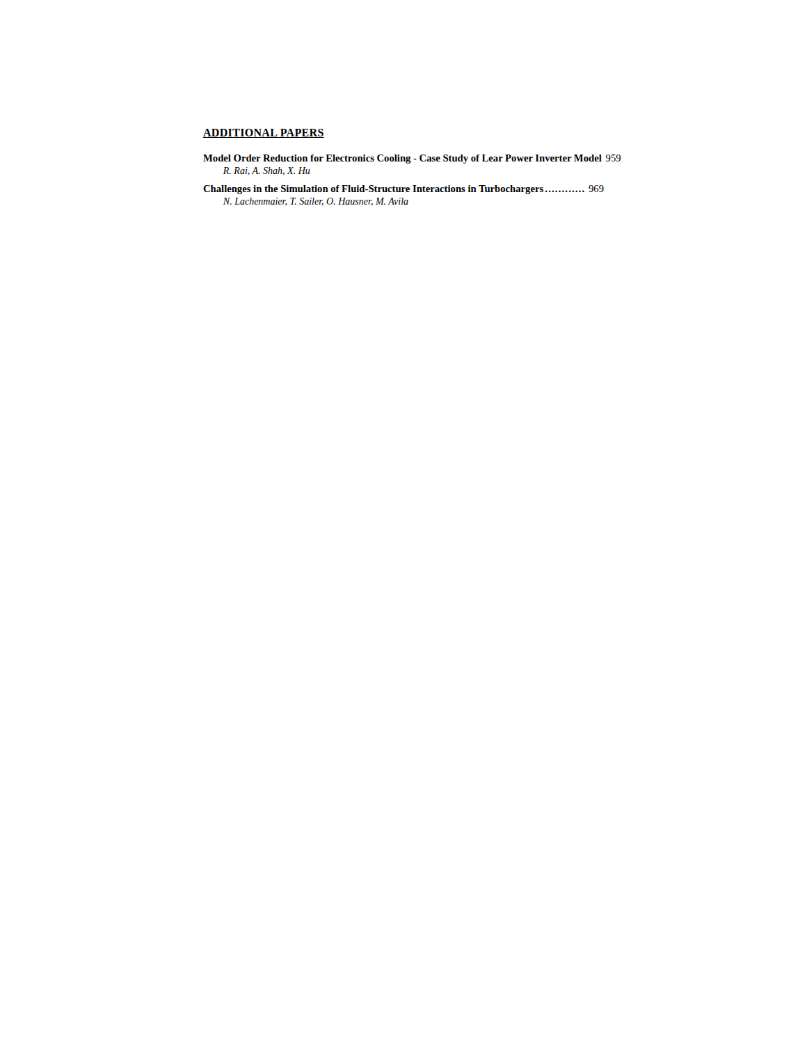ADDITIONAL PAPERS
Model Order Reduction for Electronics Cooling - Case Study of Lear Power Inverter Model ................................................................................................................................................. 959
R. Rai, A. Shah, X. Hu
Challenges in the Simulation of Fluid-Structure Interactions in Turbochargers ................................................................................................................................................. 969
N. Lachenmaier, T. Sailer, O. Hausner, M. Avila